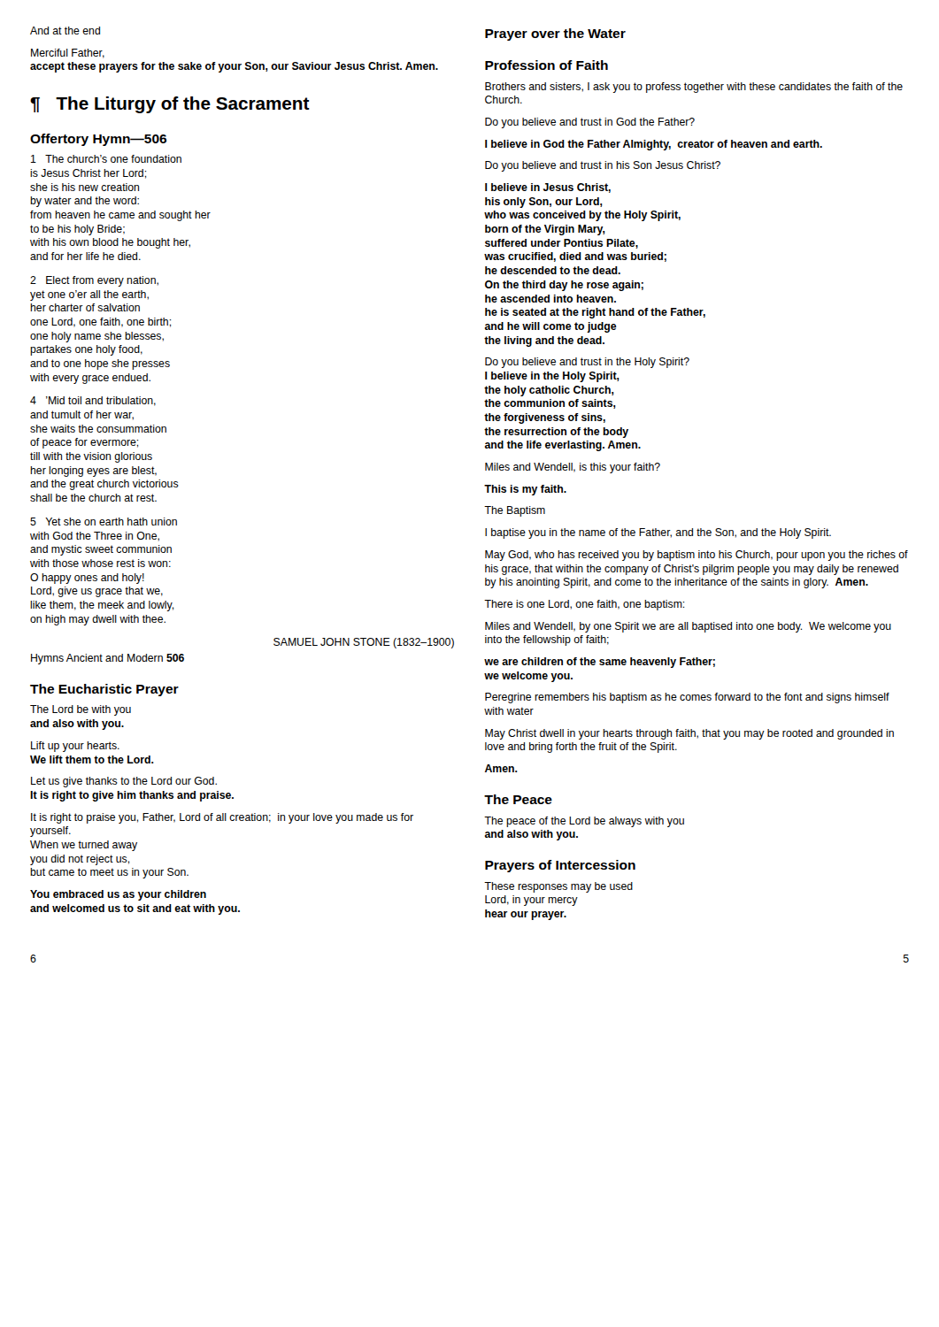And at the end
Merciful Father,
accept these prayers for the sake of your Son, our Saviour Jesus Christ. Amen.
¶The Liturgy of the Sacrament
Offertory Hymn—506
1 The church’s one foundation
is Jesus Christ her Lord;
she is his new creation
by water and the word:
from heaven he came and sought her
to be his holy Bride;
with his own blood he bought her,
and for her life he died.
2 Elect from every nation,
yet one o’er all the earth,
her charter of salvation
one Lord, one faith, one birth;
one holy name she blesses,
partakes one holy food,
and to one hope she presses
with every grace endued.
4’Mid toil and tribulation,
and tumult of her war,
she waits the consummation
of peace for evermore;
till with the vision glorious
her longing eyes are blest,
and the great church victorious
shall be the church at rest.
5 Yet she on earth hath union
with God the Three in One,
and mystic sweet communion
with those whose rest is won:
O happy ones and holy!
Lord, give us grace that we,
like them, the meek and lowly,
on high may dwell with thee.
SAMUEL JOHN STONE (1832–1900)
Hymns Ancient and Modern 506
The Eucharistic Prayer
The Lord be with you
and also with you.
Lift up your hearts.
We lift them to the Lord.
Let us give thanks to the Lord our God.
It is right to give him thanks and praise.
It is right to praise you, Father, Lord of all creation; in your love you made us for yourself.
When we turned away
you did not reject us,
but came to meet us in your Son.
You embraced us as your children
and welcomed us to sit and eat with you.
Prayer over the Water
Profession of Faith
Brothers and sisters, I ask you to profess together with these candidates the faith of the Church.
Do you believe and trust in God the Father?
I believe in God the Father Almighty, creator of heaven and earth.
Do you believe and trust in his Son Jesus Christ?
I believe in Jesus Christ,
his only Son, our Lord,
who was conceived by the Holy Spirit,
born of the Virgin Mary,
suffered under Pontius Pilate,
was crucified, died and was buried;
he descended to the dead.
On the third day he rose again;
he ascended into heaven.
he is seated at the right hand of the Father,
and he will come to judge
the living and the dead.
Do you believe and trust in the Holy Spirit?
I believe in the Holy Spirit,
the holy catholic Church,
the communion of saints,
the forgiveness of sins,
the resurrection of the body
and the life everlasting. Amen.
Miles and Wendell, is this your faith?
This is my faith.
The Baptism
I baptise you in the name of the Father, and the Son, and the Holy Spirit.
May God, who has received you by baptism into his Church, pour upon you the riches of his grace, that within the company of Christ's pilgrim people you may daily be renewed by his anointing Spirit, and come to the inheritance of the saints in glory. Amen.
There is one Lord, one faith, one baptism:
Miles and Wendell, by one Spirit we are all baptised into one body. We welcome you into the fellowship of faith;
we are children of the same heavenly Father;
we welcome you.
Peregrine remembers his baptism as he comes forward to the font and signs himself with water
May Christ dwell in your hearts through faith, that you may be rooted and grounded in love and bring forth the fruit of the Spirit.
Amen.
The Peace
The peace of the Lord be always with you
and also with you.
Prayers of Intercession
These responses may be used
Lord, in your mercy
hear our prayer.
6 5